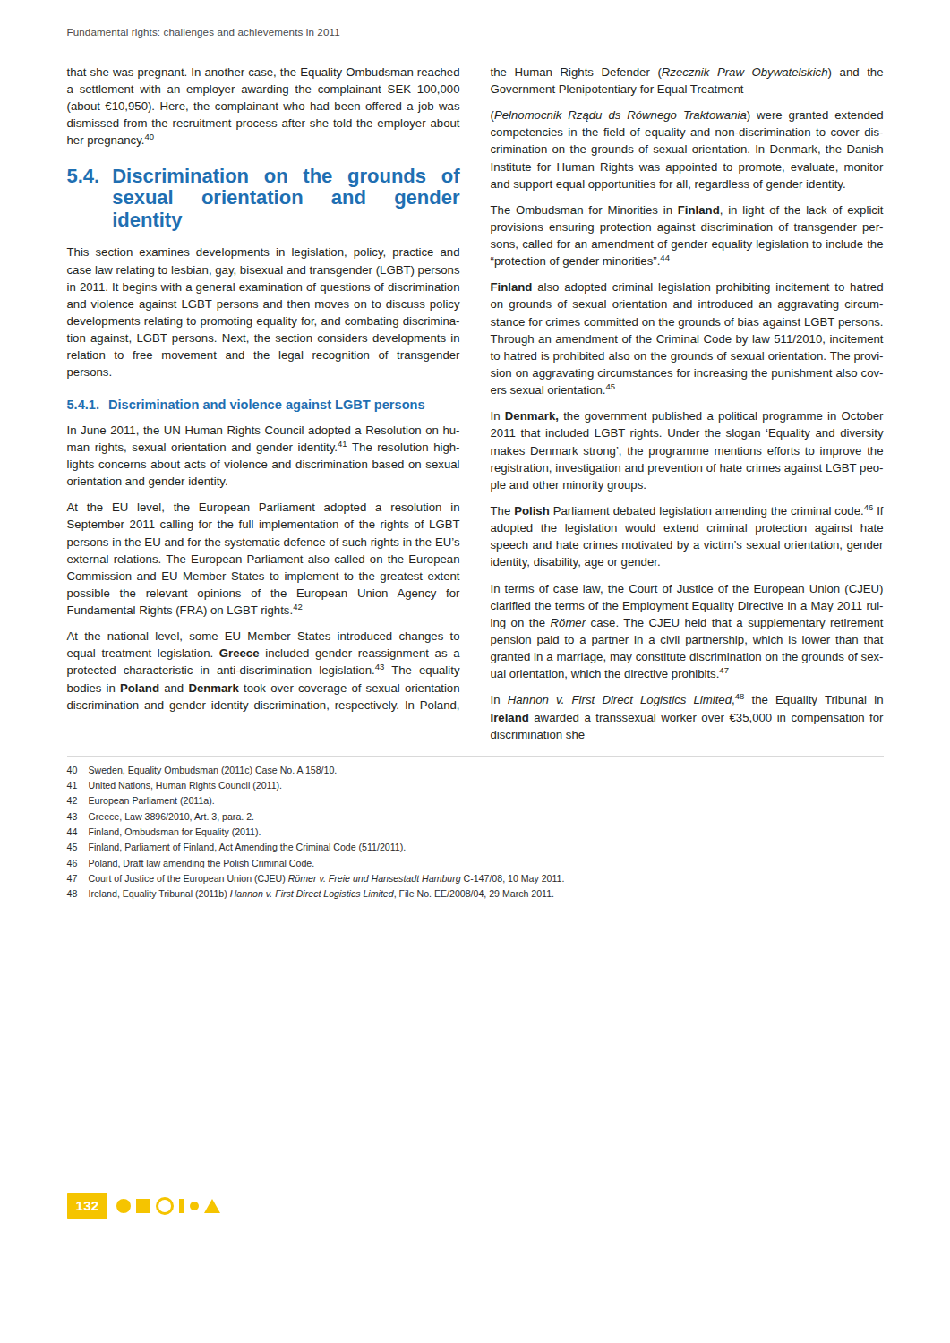Fundamental rights: challenges and achievements in 2011
that she was pregnant. In another case, the Equality Ombudsman reached a settlement with an employer awarding the complainant SEK 100,000 (about €10,950). Here, the complainant who had been offered a job was dismissed from the recruitment process after she told the employer about her pregnancy.40
5.4.
Discrimination on the grounds of sexual orientation and gender identity
This section examines developments in legislation, policy, practice and case law relating to lesbian, gay, bisexual and transgender (LGBT) persons in 2011. It begins with a general examination of questions of discrimination and violence against LGBT persons and then moves on to discuss policy developments relating to promoting equality for, and combating discrimination against, LGBT persons. Next, the section considers developments in relation to free movement and the legal recognition of transgender persons.
5.4.1. Discrimination and violence against LGBT persons
In June 2011, the UN Human Rights Council adopted a Resolution on human rights, sexual orientation and gender identity.41 The resolution highlights concerns about acts of violence and discrimination based on sexual orientation and gender identity.
At the EU level, the European Parliament adopted a resolution in September 2011 calling for the full implementation of the rights of LGBT persons in the EU and for the systematic defence of such rights in the EU’s external relations. The European Parliament also called on the European Commission and EU Member States to implement to the greatest extent possible the relevant opinions of the European Union Agency for Fundamental Rights (FRA) on LGBT rights.42
At the national level, some EU Member States introduced changes to equal treatment legislation. Greece included gender reassignment as a protected characteristic in anti-discrimination legislation.43 The equality bodies in Poland and Denmark took over coverage of sexual orientation discrimination and gender identity discrimination, respectively. In Poland, the Human Rights Defender (Rzecznik Praw Obywatelskich) and the Government Plenipotentiary for Equal Treatment
(Pełnomocnik Rządu ds Równego Traktowania) were granted extended competencies in the field of equality and non-discrimination to cover discrimination on the grounds of sexual orientation. In Denmark, the Danish Institute for Human Rights was appointed to promote, evaluate, monitor and support equal opportunities for all, regardless of gender identity.
The Ombudsman for Minorities in Finland, in light of the lack of explicit provisions ensuring protection against discrimination of transgender persons, called for an amendment of gender equality legislation to include the “protection of gender minorities”.44
Finland also adopted criminal legislation prohibiting incitement to hatred on grounds of sexual orientation and introduced an aggravating circumstance for crimes committed on the grounds of bias against LGBT persons. Through an amendment of the Criminal Code by law 511/2010, incitement to hatred is prohibited also on the grounds of sexual orientation. The provision on aggravating circumstances for increasing the punishment also covers sexual orientation.45
In Denmark, the government published a political programme in October 2011 that included LGBT rights. Under the slogan ‘Equality and diversity makes Denmark strong’, the programme mentions efforts to improve the registration, investigation and prevention of hate crimes against LGBT people and other minority groups.
The Polish Parliament debated legislation amending the criminal code.46 If adopted the legislation would extend criminal protection against hate speech and hate crimes motivated by a victim’s sexual orientation, gender identity, disability, age or gender.
In terms of case law, the Court of Justice of the European Union (CJEU) clarified the terms of the Employment Equality Directive in a May 2011 ruling on the Römer case. The CJEU held that a supplementary retirement pension paid to a partner in a civil partnership, which is lower than that granted in a marriage, may constitute discrimination on the grounds of sexual orientation, which the directive prohibits.47
In Hannon v. First Direct Logistics Limited,48 the Equality Tribunal in Ireland awarded a transsexual worker over €35,000 in compensation for discrimination she
40 Sweden, Equality Ombudsman (2011c) Case No. A 158/10.
41 United Nations, Human Rights Council (2011).
42 European Parliament (2011a).
43 Greece, Law 3896/2010, Art. 3, para. 2.
44 Finland, Ombudsman for Equality (2011).
45 Finland, Parliament of Finland, Act Amending the Criminal Code (511/2011).
46 Poland, Draft law amending the Polish Criminal Code.
47 Court of Justice of the European Union (CJEU) Römer v. Freie und Hansestadt Hamburg C-147/08, 10 May 2011.
48 Ireland, Equality Tribunal (2011b) Hannon v. First Direct Logistics Limited, File No. EE/2008/04, 29 March 2011.
132